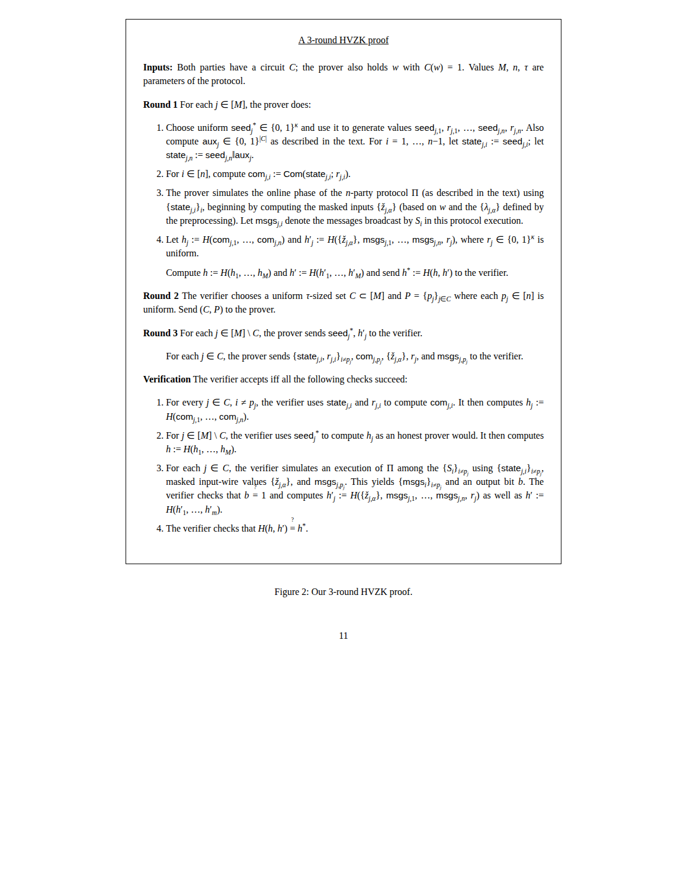A 3-round HVZK proof
Inputs: Both parties have a circuit C; the prover also holds w with C(w) = 1. Values M, n, τ are parameters of the protocol.
Round 1 For each j ∈ [M], the prover does:
Choose uniform seedj* ∈ {0, 1}κ and use it to generate values seedj,1, rj,1, …, seedj,n, rj,n. Also compute auxj ∈ {0, 1}|C| as described in the text. For i = 1, …, n−1, let statej,i := seedj,i; let statej,n := seedj,n‖auxj.
For i ∈ [n], compute comj,i := Com(statej,i; rj,i).
The prover simulates the online phase of the n-party protocol Π (as described in the text) using {statej,i}i, beginning by computing the masked inputs {žj,α} (based on w and the {λj,α} defined by the preprocessing). Let msgsj,i denote the messages broadcast by Si in this protocol execution.
Let hj := H(comj,1, …, comj,n) and h′j := H({žj,α}, msgsj,1, …, msgsj,n, rj), where rj ∈ {0, 1}κ is uniform.
Compute h := H(h1, …, hM) and h′ := H(h′1, …, h′M) and send h* := H(h, h′) to the verifier.
Round 2 The verifier chooses a uniform τ-sized set C ⊂ [M] and P = {pj}j∈C where each pj ∈ [n] is uniform. Send (C, P) to the prover.
Round 3 For each j ∈ [M] \ C, the prover sends seedj*, h′j to the verifier.
For each j ∈ C, the prover sends {statej,i, rj,i}i≠pj, comj,pj, {žj,α}, rj, and msgsj,pj to the verifier.
Verification The verifier accepts iff all the following checks succeed:
For every j ∈ C, i ≠ pj, the verifier uses statej,i and rj,i to compute comj,i. It then computes hj := H(comj,1, …, comj,n).
For j ∈ [M] \ C, the verifier uses seedj* to compute hj as an honest prover would. It then computes h := H(h1, …, hM).
For each j ∈ C, the verifier simulates an execution of Π among the {Si}i≠pj using {statej,i}i≠pj, masked input-wire values {žj,α}, and msgsj,pj. This yields {msgsi}i≠pj and an output bit b. The verifier checks that b ?= 1 and computes h′j := H({žj,α}, msgsj,1, …, msgsj,n, rj) as well as h′ := H(h′1, …, h′m).
The verifier checks that H(h, h′) ?= h*.
Figure 2: Our 3-round HVZK proof.
11